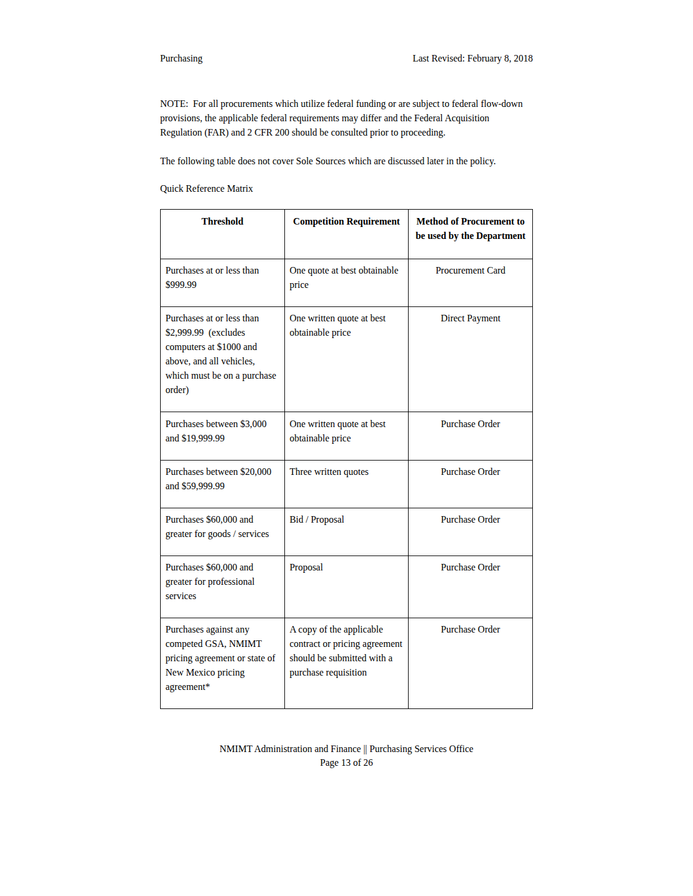Purchasing
Last Revised: February 8, 2018
NOTE: For all procurements which utilize federal funding or are subject to federal flow-down provisions, the applicable federal requirements may differ and the Federal Acquisition Regulation (FAR) and 2 CFR 200 should be consulted prior to proceeding.
The following table does not cover Sole Sources which are discussed later in the policy.
Quick Reference Matrix
| Threshold | Competition Requirement | Method of Procurement to be used by the Department |
| --- | --- | --- |
| Purchases at or less than $999.99 | One quote at best obtainable price | Procurement Card |
| Purchases at or less than $2,999.99 (excludes computers at $1000 and above, and all vehicles, which must be on a purchase order) | One written quote at best obtainable price | Direct Payment |
| Purchases between $3,000 and $19,999.99 | One written quote at best obtainable price | Purchase Order |
| Purchases between $20,000 and $59,999.99 | Three written quotes | Purchase Order |
| Purchases $60,000 and greater for goods / services | Bid / Proposal | Purchase Order |
| Purchases $60,000 and greater for professional services | Proposal | Purchase Order |
| Purchases against any competed GSA, NMIMT pricing agreement or state of New Mexico pricing agreement* | A copy of the applicable contract or pricing agreement should be submitted with a purchase requisition | Purchase Order |
NMIMT Administration and Finance || Purchasing Services Office
Page 13 of 26